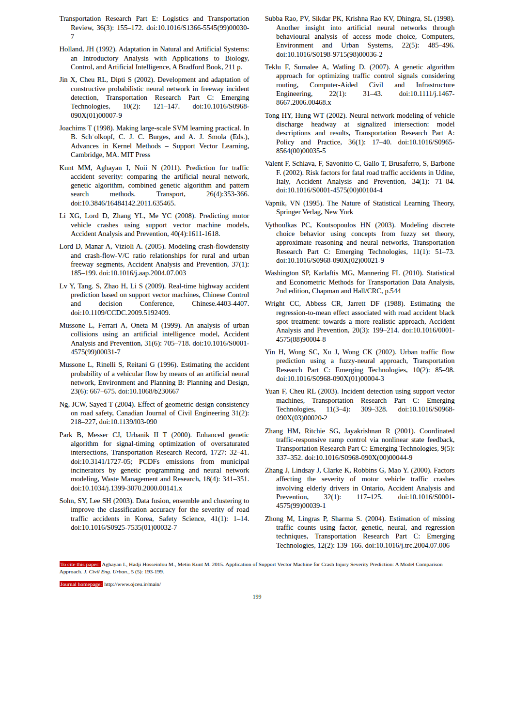Transportation Research Part E: Logistics and Transportation Review, 36(3): 155–172. doi:10.1016/S1366-5545(99)00030-7
Holland, JH (1992). Adaptation in Natural and Artificial Systems: an Introductory Analysis with Applications to Biology, Control, and Artificial Intelligence, A Bradford Book, 211 p.
Jin X, Cheu RL, Dipti S (2002). Development and adaptation of constructive probabilistic neural network in freeway incident detection, Transportation Research Part C: Emerging Technologies, 10(2): 121–147. doi:10.1016/S0968-090X(01)00007-9
Joachims T (1998). Making large-scale SVM learning practical. In B. Sch¨olkopf, C. J. C. Burges, and A. J. Smola (Eds.), Advances in Kernel Methods – Support Vector Learning, Cambridge, MA. MIT Press
Kunt MM, Aghayan I, Noii N (2011). Prediction for traffic accident severity: comparing the artificial neural network, genetic algorithm, combined genetic algorithm and pattern search methods. Transport, 26(4):353-366. doi:10.3846/16484142.2011.635465.
Li XG, Lord D, Zhang YL, Me YC (2008). Predicting motor vehicle crashes using support vector machine models, Accident Analysis and Prevention, 40(4):1611-1618.
Lord D, Manar A, Vizioli A. (2005). Modeling crash-flowdensity and crash-flow-V/C ratio relationships for rural and urban freeway segments, Accident Analysis and Prevention, 37(1): 185–199. doi:10.1016/j.aap.2004.07.003
Lv Y, Tang. S, Zhao H, Li S (2009). Real-time highway accident prediction based on support vector machines, Chinese Control and decision Conference, Chinese.4403-4407. doi:10.1109/CCDC.2009.5192409.
Mussone L, Ferrari A, Oneta M (1999). An analysis of urban collisions using an artificial intelligence model, Accident Analysis and Prevention, 31(6): 705–718. doi:10.1016/S0001-4575(99)00031-7
Mussone L, Rinelli S, Reitani G (1996). Estimating the accident probability of a vehicular flow by means of an artificial neural network, Environment and Planning B: Planning and Design, 23(6): 667–675. doi:10.1068/b230667
Ng, JCW, Sayed T (2004). Effect of geometric design consistency on road safety, Canadian Journal of Civil Engineering 31(2): 218–227, doi:10.1139/l03-090
Park B, Messer CJ, Urbanik II T (2000). Enhanced genetic algorithm for signal-timing optimization of oversaturated intersections, Transportation Research Record, 1727: 32–41. doi:10.3141/1727-05; PCDFs emissions from municipal incinerators by genetic programming and neural network modeling, Waste Management and Research, 18(4): 341–351. doi:10.1034/j.1399-3070.2000.00141.x
Sohn, SY, Lee SH (2003). Data fusion, ensemble and clustering to improve the classification accuracy for the severity of road traffic accidents in Korea, Safety Science, 41(1): 1–14. doi:10.1016/S0925-7535(01)00032-7
Subba Rao, PV, Sikdar PK, Krishna Rao KV, Dhingra, SL (1998). Another insight into artificial neural networks through behavioural analysis of access mode choice, Computers, Environment and Urban Systems, 22(5): 485–496. doi:10.1016/S0198-9715(98)00036-2
Teklu F, Sumalee A, Watling D. (2007). A genetic algorithm approach for optimizing traffic control signals considering routing, Computer-Aided Civil and Infrastructure Engineering, 22(1): 31–43. doi:10.1111/j.1467-8667.2006.00468.x
Tong HY, Hung WT (2002). Neural network modeling of vehicle discharge headway at signalized intersection: model descriptions and results, Transportation Research Part A: Policy and Practice, 36(1): 17–40. doi:10.1016/S0965-8564(00)00035-5
Valent F, Schiava, F, Savonitto C, Gallo T, Brusaferro, S, Barbone F. (2002). Risk factors for fatal road traffic accidents in Udine, Italy, Accident Analysis and Prevention, 34(1): 71–84. doi:10.1016/S0001-4575(00)00104-4
Vapnik, VN (1995). The Nature of Statistical Learning Theory, Springer Verlag, New York
Vythoulkas PC, Koutsopoulos HN (2003). Modeling discrete choice behavior using concepts from fuzzy set theory, approximate reasoning and neural networks, Transportation Research Part C: Emerging Technologies, 11(1): 51–73. doi:10.1016/S0968-090X(02)00021-9
Washington SP, Karlaftis MG, Mannering FL (2010). Statistical and Econometric Methods for Transportation Data Analysis, 2nd edition, Chapman and Hall/CRC, p.544
Wright CC, Abbess CR, Jarrett DF (1988). Estimating the regression-to-mean effect associated with road accident black spot treatment: towards a more realistic approach, Accident Analysis and Prevention, 20(3): 199–214. doi:10.1016/0001-4575(88)90004-8
Yin H, Wong SC, Xu J, Wong CK (2002). Urban traffic flow prediction using a fuzzy-neural approach, Transportation Research Part C: Emerging Technologies, 10(2): 85–98. doi:10.1016/S0968-090X(01)00004-3
Yuan F, Cheu RL (2003). Incident detection using support vector machines, Transportation Research Part C: Emerging Technologies, 11(3–4): 309–328. doi:10.1016/S0968-090X(03)00020-2
Zhang HM, Ritchie SG, Jayakrishnan R (2001). Coordinated traffic-responsive ramp control via nonlinear state feedback, Transportation Research Part C: Emerging Technologies, 9(5): 337–352. doi:10.1016/S0968-090X(00)00044-9
Zhang J, Lindsay J, Clarke K, Robbins G, Mao Y. (2000). Factors affecting the severity of motor vehicle traffic crashes involving elderly drivers in Ontario, Accident Analysis and Prevention, 32(1): 117–125. doi:10.1016/S0001-4575(99)00039-1
Zhong M, Lingras P, Sharma S. (2004). Estimation of missing traffic counts using factor, genetic, neural, and regression techniques, Transportation Research Part C: Emerging Technologies, 12(2): 139–166. doi:10.1016/j.trc.2004.07.006
To cite this paper: Aghayan I., Hadji Hosseinlou M., Metin Kunt M. 2015. Application of Support Vector Machine for Crash Injury Severity Prediction: A Model Comparison Approach. J. Civil Eng. Urban., 5 (5): 193-199.
Journal homepage: http://www.ojceu.ir/main/
199